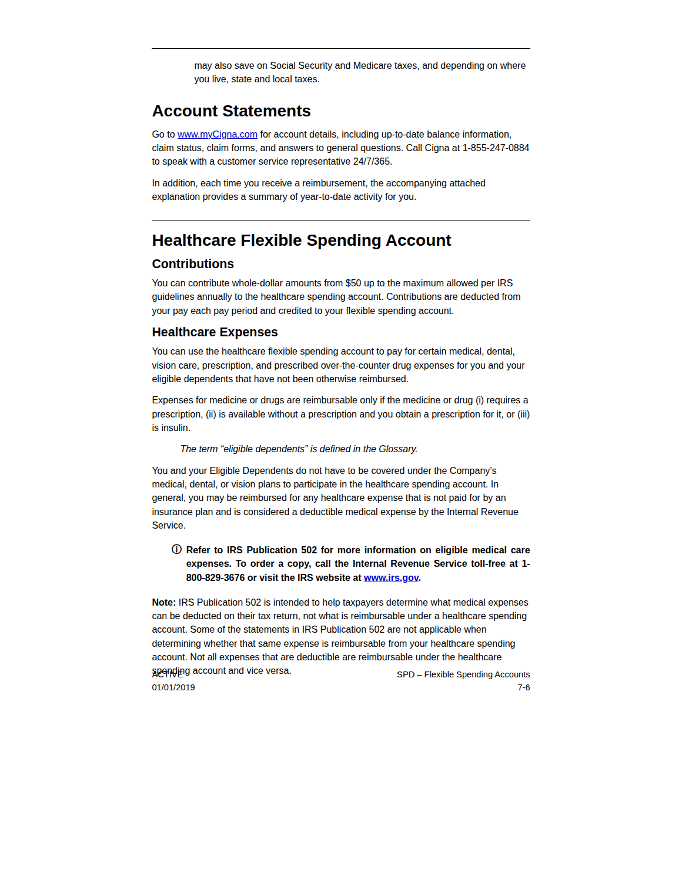may also save on Social Security and Medicare taxes, and depending on where you live, state and local taxes.
Account Statements
Go to www.myCigna.com for account details, including up-to-date balance information, claim status, claim forms, and answers to general questions. Call Cigna at 1-855-247-0884 to speak with a customer service representative 24/7/365.
In addition, each time you receive a reimbursement, the accompanying attached explanation provides a summary of year-to-date activity for you.
Healthcare Flexible Spending Account
Contributions
You can contribute whole-dollar amounts from $50 up to the maximum allowed per IRS guidelines annually to the healthcare spending account. Contributions are deducted from your pay each pay period and credited to your flexible spending account.
Healthcare Expenses
You can use the healthcare flexible spending account to pay for certain medical, dental, vision care, prescription, and prescribed over-the-counter drug expenses for you and your eligible dependents that have not been otherwise reimbursed.
Expenses for medicine or drugs are reimbursable only if the medicine or drug (i) requires a prescription, (ii) is available without a prescription and you obtain a prescription for it, or (iii) is insulin.
The term “eligible dependents” is defined in the Glossary.
You and your Eligible Dependents do not have to be covered under the Company’s medical, dental, or vision plans to participate in the healthcare spending account. In general, you may be reimbursed for any healthcare expense that is not paid for by an insurance plan and is considered a deductible medical expense by the Internal Revenue Service.
ⓘ Refer to IRS Publication 502 for more information on eligible medical care expenses. To order a copy, call the Internal Revenue Service toll-free at 1-800-829-3676 or visit the IRS website at www.irs.gov.
Note: IRS Publication 502 is intended to help taxpayers determine what medical expenses can be deducted on their tax return, not what is reimbursable under a healthcare spending account. Some of the statements in IRS Publication 502 are not applicable when determining whether that same expense is reimbursable from your healthcare spending account. Not all expenses that are deductible are reimbursable under the healthcare spending account and vice versa.
ACTIVE SPD – Flexible Spending Accounts
01/01/2019 7-6